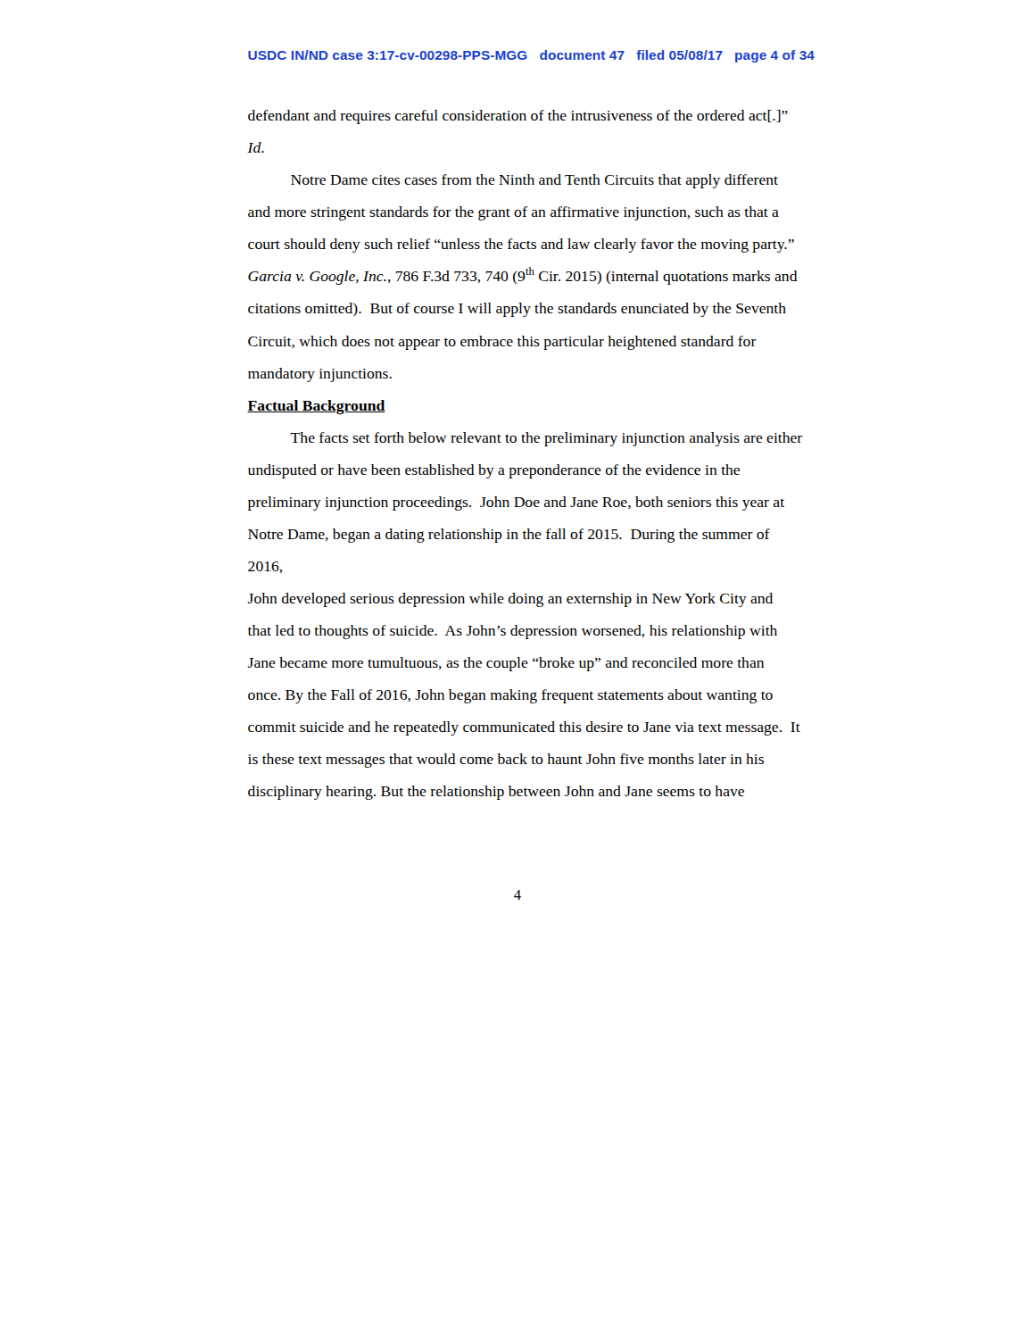USDC IN/ND case 3:17-cv-00298-PPS-MGG document 47 filed 05/08/17 page 4 of 34
defendant and requires careful consideration of the intrusiveness of the ordered act[.]”
Id.
Notre Dame cites cases from the Ninth and Tenth Circuits that apply different
and more stringent standards for the grant of an affirmative injunction, such as that a
court should deny such relief “unless the facts and law clearly favor the moving party.”
Garcia v. Google, Inc., 786 F.3d 733, 740 (9th Cir. 2015) (internal quotations marks and
citations omitted). But of course I will apply the standards enunciated by the Seventh
Circuit, which does not appear to embrace this particular heightened standard for
mandatory injunctions.
Factual Background
The facts set forth below relevant to the preliminary injunction analysis are either
undisputed or have been established by a preponderance of the evidence in the
preliminary injunction proceedings. John Doe and Jane Roe, both seniors this year at
Notre Dame, began a dating relationship in the fall of 2015. During the summer of 2016,
John developed serious depression while doing an externship in New York City and
that led to thoughts of suicide. As John’s depression worsened, his relationship with
Jane became more tumultuous, as the couple “broke up” and reconciled more than
once. By the Fall of 2016, John began making frequent statements about wanting to
commit suicide and he repeatedly communicated this desire to Jane via text message. It
is these text messages that would come back to haunt John five months later in his
disciplinary hearing. But the relationship between John and Jane seems to have
4